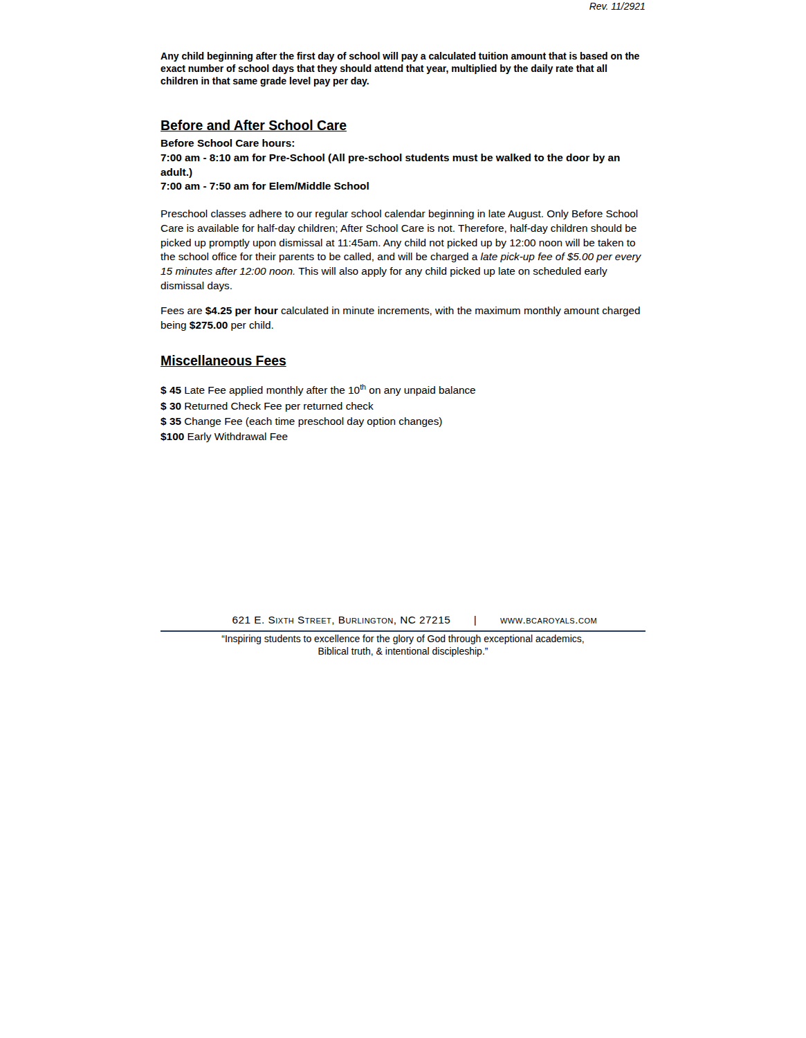Rev. 11/2921
Any child beginning after the first day of school will pay a calculated tuition amount that is based on the exact number of school days that they should attend that year, multiplied by the daily rate that all children in that same grade level pay per day.
Before and After School Care
Before School Care hours:
7:00 am - 8:10 am for Pre-School (All pre-school students must be walked to the door by an adult.)
7:00 am - 7:50 am for Elem/Middle School
Preschool classes adhere to our regular school calendar beginning in late August. Only Before School Care is available for half-day children; After School Care is not. Therefore, half-day children should be picked up promptly upon dismissal at 11:45am. Any child not picked up by 12:00 noon will be taken to the school office for their parents to be called, and will be charged a late pick-up fee of $5.00 per every 15 minutes after 12:00 noon. This will also apply for any child picked up late on scheduled early dismissal days.
Fees are $4.25 per hour calculated in minute increments, with the maximum monthly amount charged being $275.00 per child.
Miscellaneous Fees
$ 45 Late Fee applied monthly after the 10th on any unpaid balance
$ 30 Returned Check Fee per returned check
$ 35 Change Fee (each time preschool day option changes)
$100 Early Withdrawal Fee
621 E. Sixth Street, Burlington, NC 27215|www.bcaroyals.com
“Inspiring students to excellence for the glory of God through exceptional academics,
Biblical truth, & intentional discipleship.”